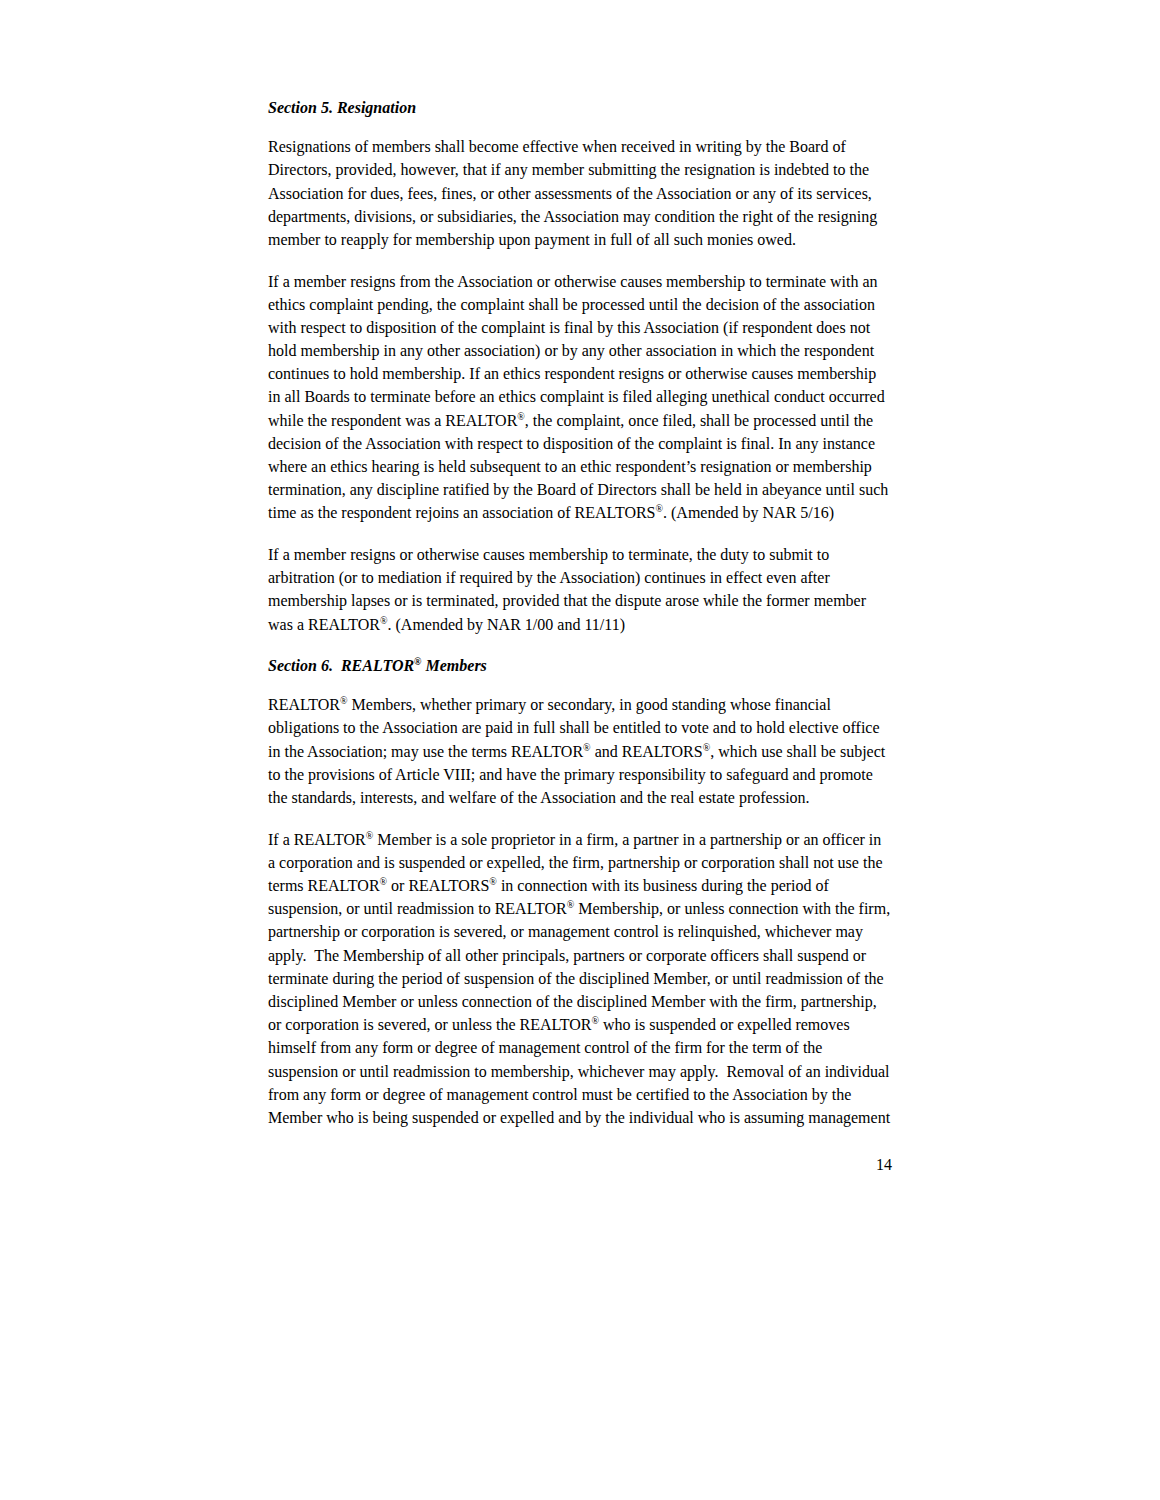Section 5. Resignation
Resignations of members shall become effective when received in writing by the Board of Directors, provided, however, that if any member submitting the resignation is indebted to the Association for dues, fees, fines, or other assessments of the Association or any of its services, departments, divisions, or subsidiaries, the Association may condition the right of the resigning member to reapply for membership upon payment in full of all such monies owed.
If a member resigns from the Association or otherwise causes membership to terminate with an ethics complaint pending, the complaint shall be processed until the decision of the association with respect to disposition of the complaint is final by this Association (if respondent does not hold membership in any other association) or by any other association in which the respondent continues to hold membership. If an ethics respondent resigns or otherwise causes membership in all Boards to terminate before an ethics complaint is filed alleging unethical conduct occurred while the respondent was a REALTOR®, the complaint, once filed, shall be processed until the decision of the Association with respect to disposition of the complaint is final. In any instance where an ethics hearing is held subsequent to an ethic respondent’s resignation or membership termination, any discipline ratified by the Board of Directors shall be held in abeyance until such time as the respondent rejoins an association of REALTORS®. (Amended by NAR 5/16)
If a member resigns or otherwise causes membership to terminate, the duty to submit to arbitration (or to mediation if required by the Association) continues in effect even after membership lapses or is terminated, provided that the dispute arose while the former member was a REALTOR®. (Amended by NAR 1/00 and 11/11)
Section 6. REALTOR® Members
REALTOR® Members, whether primary or secondary, in good standing whose financial obligations to the Association are paid in full shall be entitled to vote and to hold elective office in the Association; may use the terms REALTOR® and REALTORS®, which use shall be subject to the provisions of Article VIII; and have the primary responsibility to safeguard and promote the standards, interests, and welfare of the Association and the real estate profession.
If a REALTOR® Member is a sole proprietor in a firm, a partner in a partnership or an officer in a corporation and is suspended or expelled, the firm, partnership or corporation shall not use the terms REALTOR® or REALTORS® in connection with its business during the period of suspension, or until readmission to REALTOR® Membership, or unless connection with the firm, partnership or corporation is severed, or management control is relinquished, whichever may apply. The Membership of all other principals, partners or corporate officers shall suspend or terminate during the period of suspension of the disciplined Member, or until readmission of the disciplined Member or unless connection of the disciplined Member with the firm, partnership, or corporation is severed, or unless the REALTOR® who is suspended or expelled removes himself from any form or degree of management control of the firm for the term of the suspension or until readmission to membership, whichever may apply. Removal of an individual from any form or degree of management control must be certified to the Association by the Member who is being suspended or expelled and by the individual who is assuming management
14